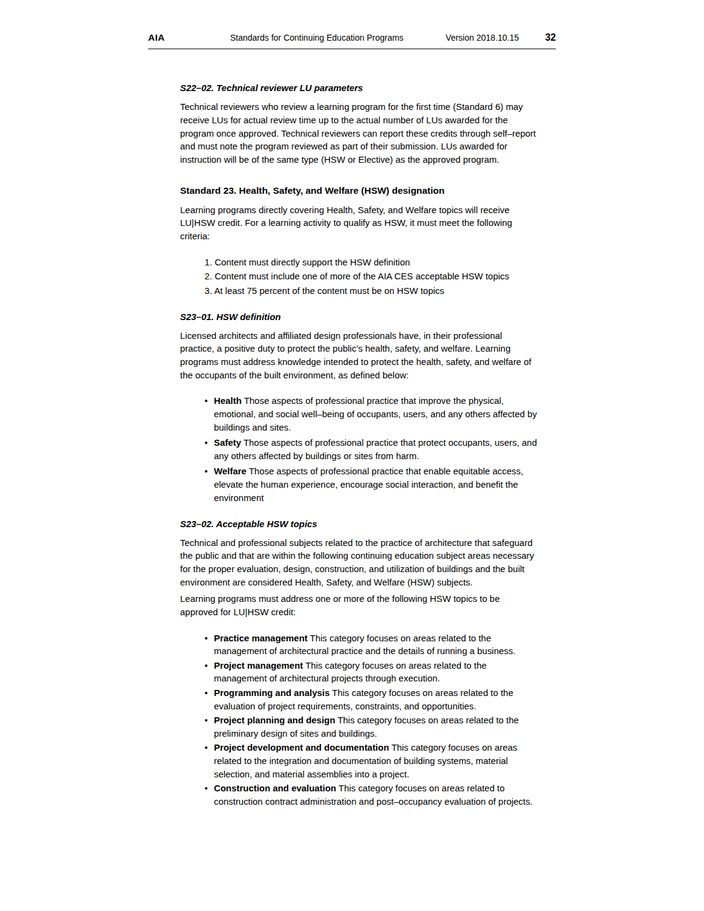AIA Standards for Continuing Education Programs Version 2018.10.15 32
S22–02. Technical reviewer LU parameters
Technical reviewers who review a learning program for the first time (Standard 6) may receive LUs for actual review time up to the actual number of LUs awarded for the program once approved. Technical reviewers can report these credits through self–report and must note the program reviewed as part of their submission. LUs awarded for instruction will be of the same type (HSW or Elective) as the approved program.
Standard 23. Health, Safety, and Welfare (HSW) designation
Learning programs directly covering Health, Safety, and Welfare topics will receive LU|HSW credit. For a learning activity to qualify as HSW, it must meet the following criteria:
1. Content must directly support the HSW definition
2. Content must include one of more of the AIA CES acceptable HSW topics
3. At least 75 percent of the content must be on HSW topics
S23–01. HSW definition
Licensed architects and affiliated design professionals have, in their professional practice, a positive duty to protect the public’s health, safety, and welfare. Learning programs must address knowledge intended to protect the health, safety, and welfare of the occupants of the built environment, as defined below:
Health Those aspects of professional practice that improve the physical, emotional, and social well–being of occupants, users, and any others affected by buildings and sites.
Safety Those aspects of professional practice that protect occupants, users, and any others affected by buildings or sites from harm.
Welfare Those aspects of professional practice that enable equitable access, elevate the human experience, encourage social interaction, and benefit the environment
S23–02. Acceptable HSW topics
Technical and professional subjects related to the practice of architecture that safeguard the public and that are within the following continuing education subject areas necessary for the proper evaluation, design, construction, and utilization of buildings and the built environment are considered Health, Safety, and Welfare (HSW) subjects.
Learning programs must address one or more of the following HSW topics to be approved for LU|HSW credit:
Practice management This category focuses on areas related to the management of architectural practice and the details of running a business.
Project management This category focuses on areas related to the management of architectural projects through execution.
Programming and analysis This category focuses on areas related to the evaluation of project requirements, constraints, and opportunities.
Project planning and design This category focuses on areas related to the preliminary design of sites and buildings.
Project development and documentation This category focuses on areas related to the integration and documentation of building systems, material selection, and material assemblies into a project.
Construction and evaluation This category focuses on areas related to construction contract administration and post–occupancy evaluation of projects.